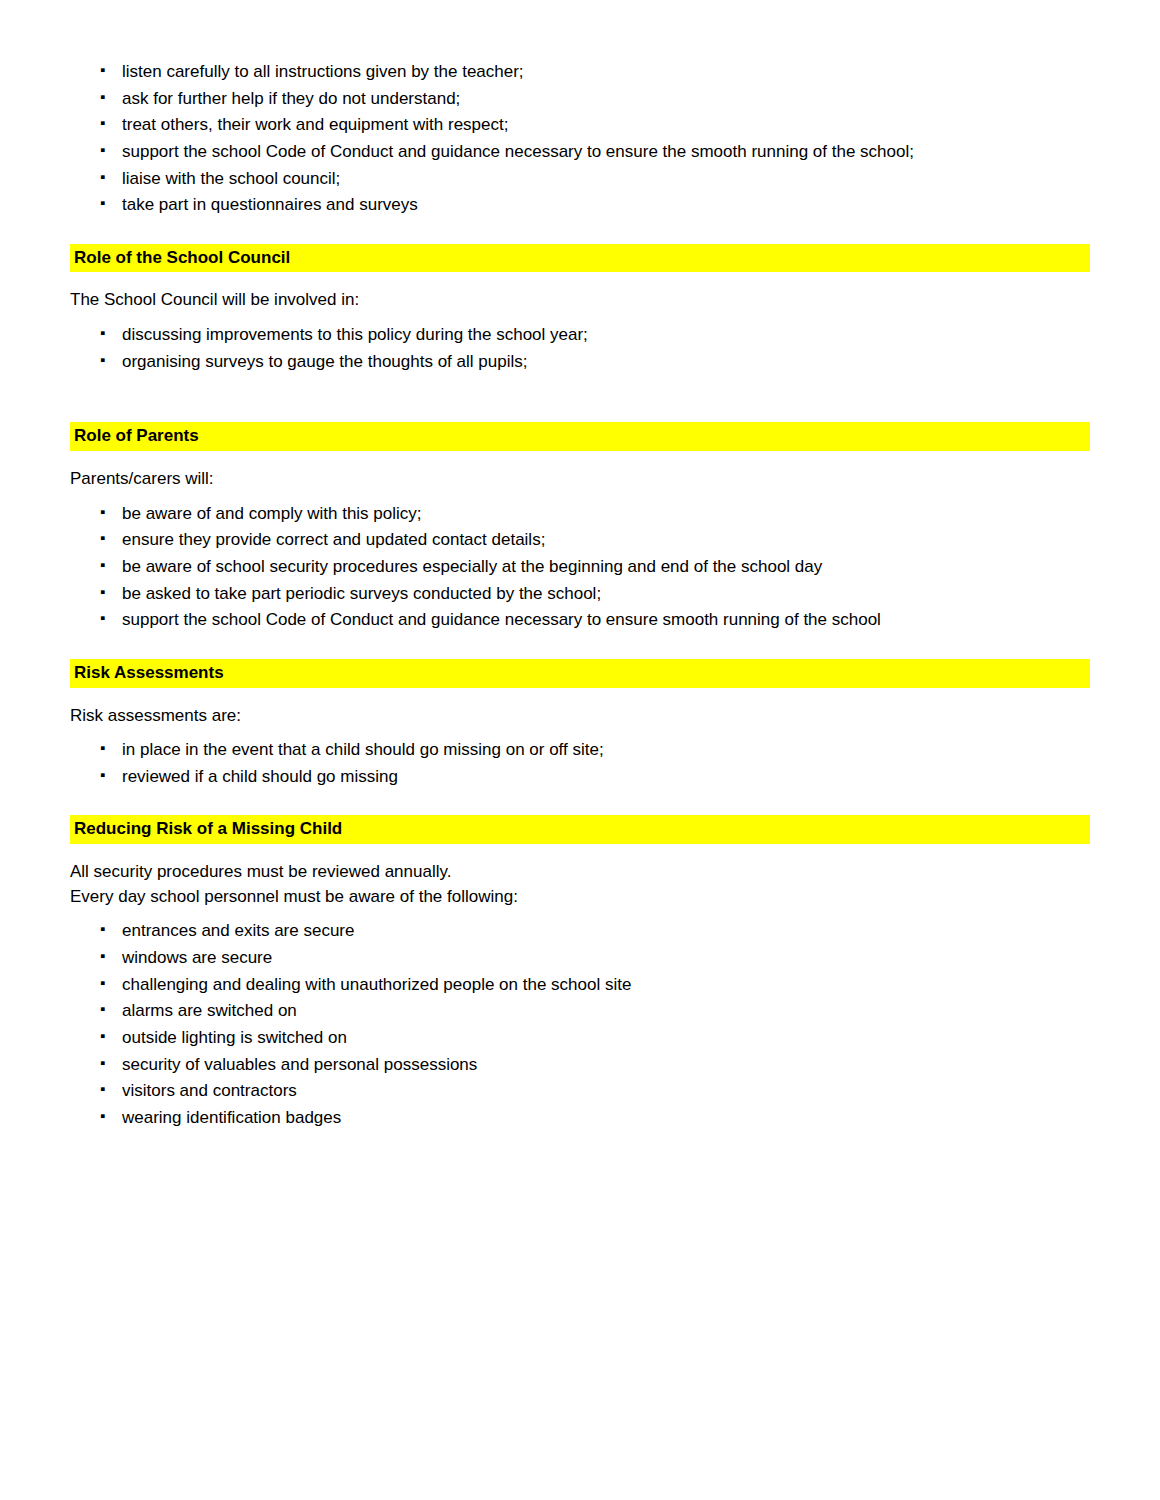listen carefully to all instructions given by the teacher;
ask for further help if they do not understand;
treat others, their work and equipment with respect;
support the school Code of Conduct and guidance necessary to ensure the smooth running of the school;
liaise with the school council;
take part in questionnaires and surveys
Role of the School Council
The School Council will be involved in:
discussing improvements to this policy during the school year;
organising surveys to gauge the thoughts of all pupils;
Role of Parents
Parents/carers will:
be aware of and comply with this policy;
ensure they provide correct and updated contact details;
be aware of school security procedures especially at the beginning and end of the school day
be asked to take part periodic surveys conducted by the school;
support the school Code of Conduct and guidance necessary to ensure smooth running of the school
Risk Assessments
Risk assessments are:
in place in the event that a child should go missing on or off site;
reviewed if a child should go missing
Reducing Risk of a Missing Child
All security procedures must be reviewed annually.
Every day school personnel must be aware of the following:
entrances and exits are secure
windows are secure
challenging and dealing with unauthorized people on the school site
alarms are switched on
outside lighting is switched on
security of valuables and personal possessions
visitors and contractors
wearing identification badges